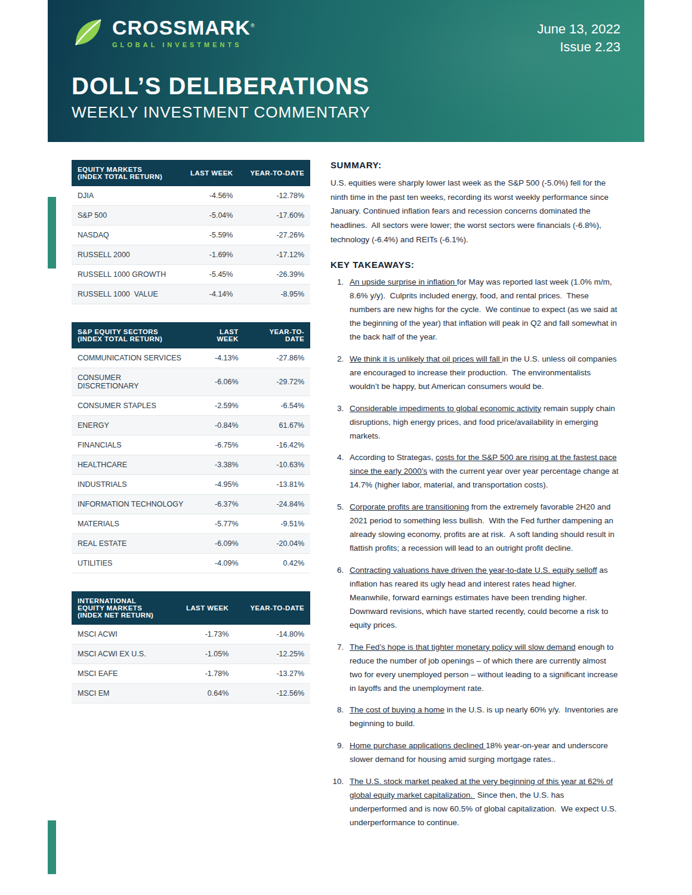CROSSMARK®
GLOBAL INVESTMENTS
June 13, 2022
Issue 2.23
DOLL’S DELIBERATIONS
WEEKLY INVESTMENT COMMENTARY
| EQUITY MARKETS (INDEX TOTAL RETURN) | LAST WEEK | YEAR-TO-DATE |
| --- | --- | --- |
| DJIA | -4.56% | -12.78% |
| S&P 500 | -5.04% | -17.60% |
| NASDAQ | -5.59% | -27.26% |
| RUSSELL 2000 | -1.69% | -17.12% |
| RUSSELL 1000 GROWTH | -5.45% | -26.39% |
| RUSSELL 1000 VALUE | -4.14% | -8.95% |
| S&P EQUITY SECTORS (INDEX TOTAL RETURN) | LAST WEEK | YEAR-TO-DATE |
| --- | --- | --- |
| COMMUNICATION SERVICES | -4.13% | -27.86% |
| CONSUMER DISCRETIONARY | -6.06% | -29.72% |
| CONSUMER STAPLES | -2.59% | -6.54% |
| ENERGY | -0.84% | 61.67% |
| FINANCIALS | -6.75% | -16.42% |
| HEALTHCARE | -3.38% | -10.63% |
| INDUSTRIALS | -4.95% | -13.81% |
| INFORMATION TECHNOLOGY | -6.37% | -24.84% |
| MATERIALS | -5.77% | -9.51% |
| REAL ESTATE | -6.09% | -20.04% |
| UTILITIES | -4.09% | 0.42% |
| INTERNATIONAL EQUITY MARKETS (INDEX NET RETURN) | LAST WEEK | YEAR-TO-DATE |
| --- | --- | --- |
| MSCI ACWI | -1.73% | -14.80% |
| MSCI ACWI EX U.S. | -1.05% | -12.25% |
| MSCI EAFE | -1.78% | -13.27% |
| MSCI EM | 0.64% | -12.56% |
SUMMARY:
U.S. equities were sharply lower last week as the S&P 500 (-5.0%) fell for the ninth time in the past ten weeks, recording its worst weekly performance since January. Continued inflation fears and recession concerns dominated the headlines. All sectors were lower; the worst sectors were financials (-6.8%), technology (-6.4%) and REITs (-6.1%).
KEY TAKEAWAYS:
An upside surprise in inflation for May was reported last week (1.0% m/m, 8.6% y/y). Culprits included energy, food, and rental prices. These numbers are new highs for the cycle. We continue to expect (as we said at the beginning of the year) that inflation will peak in Q2 and fall somewhat in the back half of the year.
We think it is unlikely that oil prices will fall in the U.S. unless oil companies are encouraged to increase their production. The environmentalists wouldn’t be happy, but American consumers would be.
Considerable impediments to global economic activity remain supply chain disruptions, high energy prices, and food price/availability in emerging markets.
According to Strategas, costs for the S&P 500 are rising at the fastest pace since the early 2000’s with the current year over year percentage change at 14.7% (higher labor, material, and transportation costs).
Corporate profits are transitioning from the extremely favorable 2H20 and 2021 period to something less bullish. With the Fed further dampening an already slowing economy, profits are at risk. A soft landing should result in flattish profits; a recession will lead to an outright profit decline.
Contracting valuations have driven the year-to-date U.S. equity selloff as inflation has reared its ugly head and interest rates head higher. Meanwhile, forward earnings estimates have been trending higher. Downward revisions, which have started recently, could become a risk to equity prices.
The Fed’s hope is that tighter monetary policy will slow demand enough to reduce the number of job openings – of which there are currently almost two for every unemployed person – without leading to a significant increase in layoffs and the unemployment rate.
The cost of buying a home in the U.S. is up nearly 60% y/y. Inventories are beginning to build.
Home purchase applications declined 18% year-on-year and underscore slower demand for housing amid surging mortgage rates..
The U.S. stock market peaked at the very beginning of this year at 62% of global equity market capitalization. Since then, the U.S. has underperformed and is now 60.5% of global capitalization. We expect U.S. underperformance to continue.